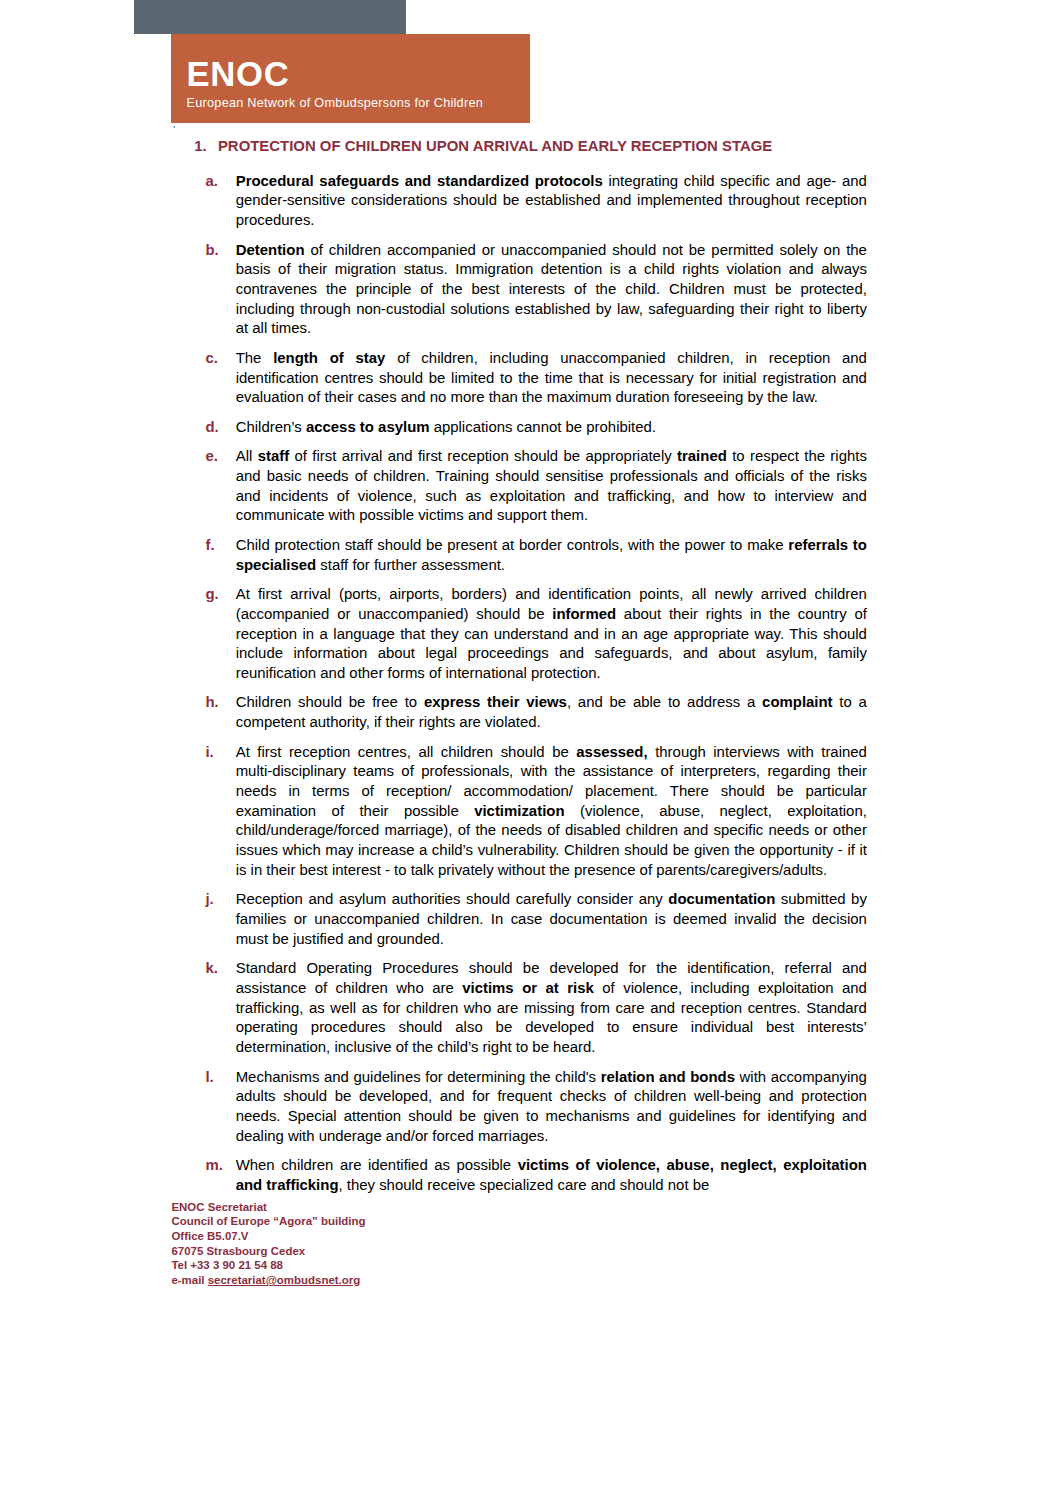ENOC
European Network of Ombudspersons for Children
'
1. PROTECTION OF CHILDREN UPON ARRIVAL AND EARLY RECEPTION STAGE
a. Procedural safeguards and standardized protocols integrating child specific and age- and gender-sensitive considerations should be established and implemented throughout reception procedures.
b. Detention of children accompanied or unaccompanied should not be permitted solely on the basis of their migration status. Immigration detention is a child rights violation and always contravenes the principle of the best interests of the child. Children must be protected, including through non-custodial solutions established by law, safeguarding their right to liberty at all times.
c. The length of stay of children, including unaccompanied children, in reception and identification centres should be limited to the time that is necessary for initial registration and evaluation of their cases and no more than the maximum duration foreseeing by the law.
d. Children’s access to asylum applications cannot be prohibited.
e. All staff of first arrival and first reception should be appropriately trained to respect the rights and basic needs of children. Training should sensitise professionals and officials of the risks and incidents of violence, such as exploitation and trafficking, and how to interview and communicate with possible victims and support them.
f. Child protection staff should be present at border controls, with the power to make referrals to specialised staff for further assessment.
g. At first arrival (ports, airports, borders) and identification points, all newly arrived children (accompanied or unaccompanied) should be informed about their rights in the country of reception in a language that they can understand and in an age appropriate way. This should include information about legal proceedings and safeguards, and about asylum, family reunification and other forms of international protection.
h. Children should be free to express their views, and be able to address a complaint to a competent authority, if their rights are violated.
i. At first reception centres, all children should be assessed, through interviews with trained multi-disciplinary teams of professionals, with the assistance of interpreters, regarding their needs in terms of reception/ accommodation/ placement. There should be particular examination of their possible victimization (violence, abuse, neglect, exploitation, child/underage/forced marriage), of the needs of disabled children and specific needs or other issues which may increase a child’s vulnerability. Children should be given the opportunity - if it is in their best interest - to talk privately without the presence of parents/caregivers/adults.
j. Reception and asylum authorities should carefully consider any documentation submitted by families or unaccompanied children. In case documentation is deemed invalid the decision must be justified and grounded.
k. Standard Operating Procedures should be developed for the identification, referral and assistance of children who are victims or at risk of violence, including exploitation and trafficking, as well as for children who are missing from care and reception centres. Standard operating procedures should also be developed to ensure individual best interests’ determination, inclusive of the child’s right to be heard.
l. Mechanisms and guidelines for determining the child's relation and bonds with accompanying adults should be developed, and for frequent checks of children well-being and protection needs. Special attention should be given to mechanisms and guidelines for identifying and dealing with underage and/or forced marriages.
m. When children are identified as possible victims of violence, abuse, neglect, exploitation and trafficking, they should receive specialized care and should not be
ENOC Secretariat
Council of Europe “Agora” building
Office B5.07.V
67075 Strasbourg Cedex
Tel +33 3 90 21 54 88
e-mail secretariat@ombudsnet.org